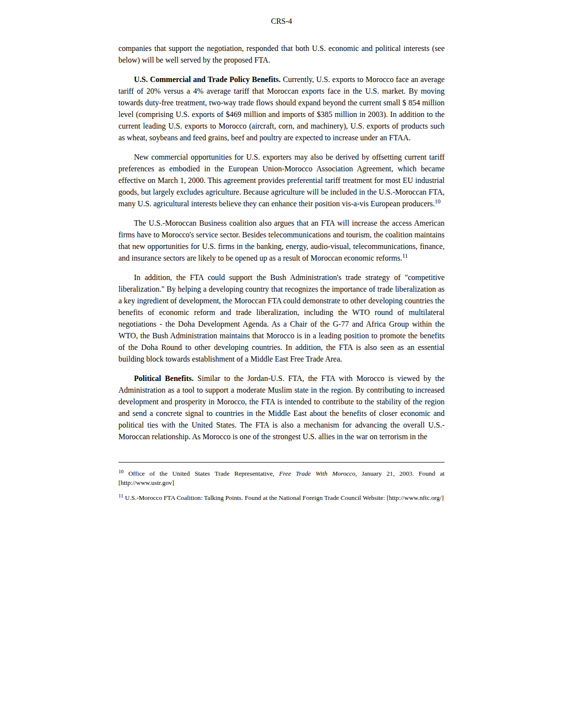CRS-4
companies that support the negotiation, responded that both U.S. economic and political interests (see below) will be well served by the proposed FTA.
U.S. Commercial and Trade Policy Benefits. Currently, U.S. exports to Morocco face an average tariff of 20% versus a 4% average tariff that Moroccan exports face in the U.S. market. By moving towards duty-free treatment, two-way trade flows should expand beyond the current small $ 854 million level (comprising U.S. exports of $469 million and imports of $385 million in 2003). In addition to the current leading U.S. exports to Morocco (aircraft, corn, and machinery), U.S. exports of products such as wheat, soybeans and feed grains, beef and poultry are expected to increase under an FTAA.
New commercial opportunities for U.S. exporters may also be derived by offsetting current tariff preferences as embodied in the European Union-Morocco Association Agreement, which became effective on March 1, 2000. This agreement provides preferential tariff treatment for most EU industrial goods, but largely excludes agriculture. Because agriculture will be included in the U.S.-Moroccan FTA, many U.S. agricultural interests believe they can enhance their position vis-a-vis European producers.10
The U.S.-Moroccan Business coalition also argues that an FTA will increase the access American firms have to Morocco's service sector. Besides telecommunications and tourism, the coalition maintains that new opportunities for U.S. firms in the banking, energy, audio-visual, telecommunications, finance, and insurance sectors are likely to be opened up as a result of Moroccan economic reforms.11
In addition, the FTA could support the Bush Administration's trade strategy of "competitive liberalization." By helping a developing country that recognizes the importance of trade liberalization as a key ingredient of development, the Moroccan FTA could demonstrate to other developing countries the benefits of economic reform and trade liberalization, including the WTO round of multilateral negotiations - the Doha Development Agenda. As a Chair of the G-77 and Africa Group within the WTO, the Bush Administration maintains that Morocco is in a leading position to promote the benefits of the Doha Round to other developing countries. In addition, the FTA is also seen as an essential building block towards establishment of a Middle East Free Trade Area.
Political Benefits. Similar to the Jordan-U.S. FTA, the FTA with Morocco is viewed by the Administration as a tool to support a moderate Muslim state in the region. By contributing to increased development and prosperity in Morocco, the FTA is intended to contribute to the stability of the region and send a concrete signal to countries in the Middle East about the benefits of closer economic and political ties with the United States. The FTA is also a mechanism for advancing the overall U.S.-Moroccan relationship. As Morocco is one of the strongest U.S. allies in the war on terrorism in the
10 Office of the United States Trade Representative, Free Trade With Morocco, January 21, 2003. Found at [http://www.ustr.gov]
11 U.S.-Morocco FTA Coalition: Talking Points. Found at the National Foreign Trade Council Website: [http://www.nftc.org/]